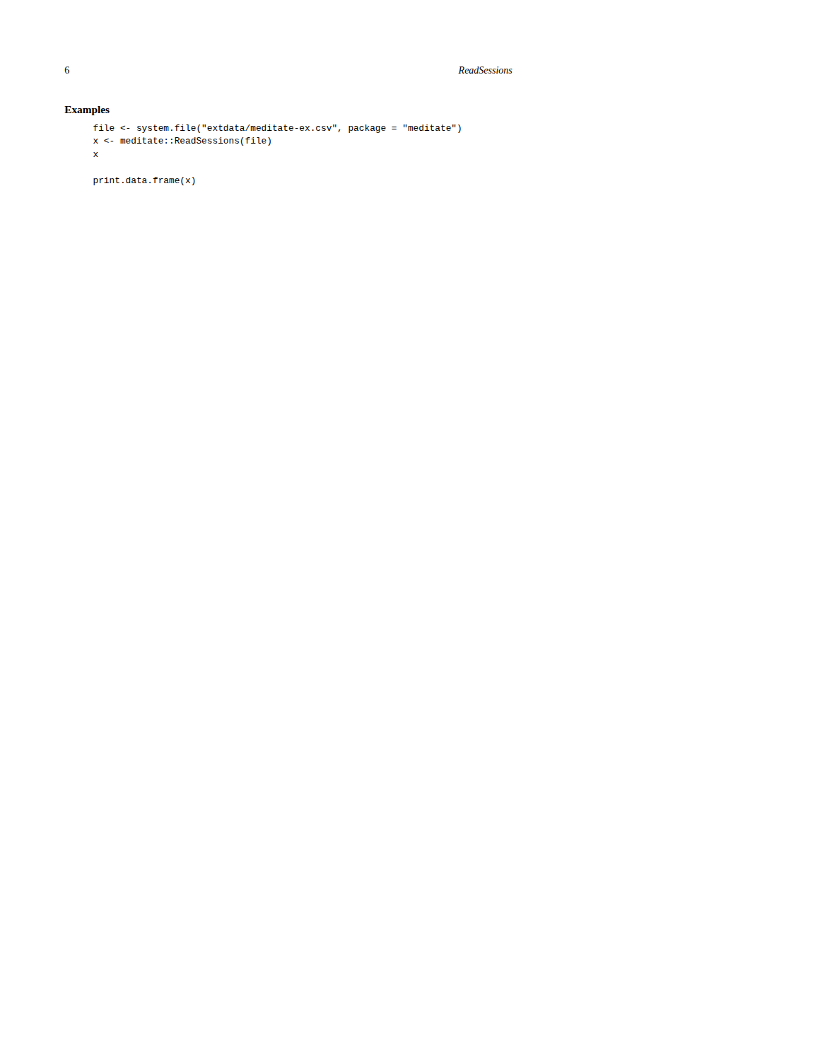6 ReadSessions
Examples
file <- system.file("extdata/meditate-ex.csv", package = "meditate")
x <- meditate::ReadSessions(file)
x

print.data.frame(x)